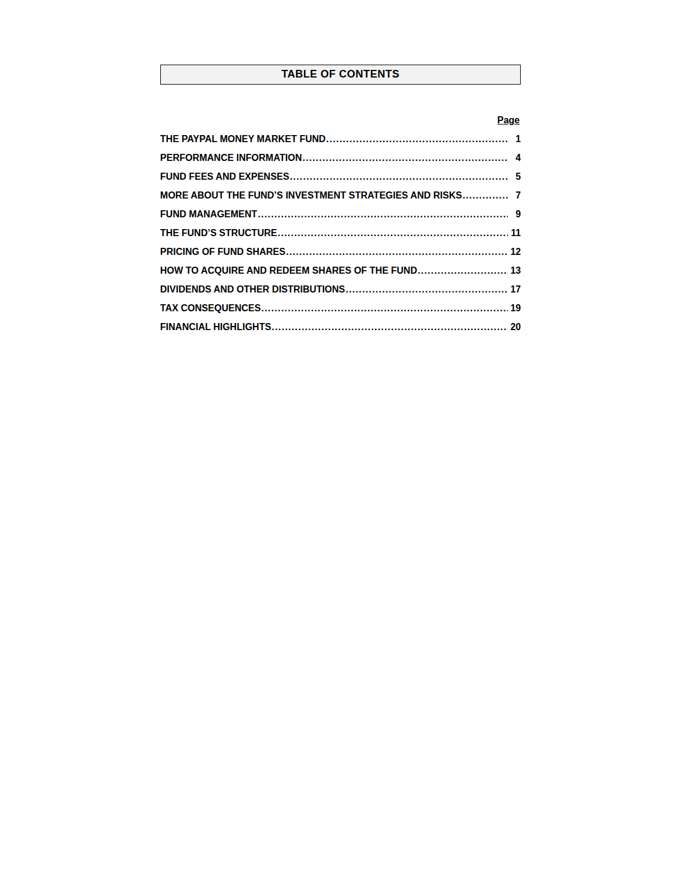TABLE OF CONTENTS
Page
THE PAYPAL MONEY MARKET FUND ....................................................................................................................................... 1
PERFORMANCE INFORMATION ....................................................................................................................................... 4
FUND FEES AND EXPENSES ....................................................................................................................................... 5
MORE ABOUT THE FUND’S INVESTMENT STRATEGIES AND RISKS ....................................................................................................................................... 7
FUND MANAGEMENT ....................................................................................................................................... 9
THE FUND’S STRUCTURE ....................................................................................................................................... 11
PRICING OF FUND SHARES ....................................................................................................................................... 12
HOW TO ACQUIRE AND REDEEM SHARES OF THE FUND ....................................................................................................................................... 13
DIVIDENDS AND OTHER DISTRIBUTIONS ....................................................................................................................................... 17
TAX CONSEQUENCES ....................................................................................................................................... 19
FINANCIAL HIGHLIGHTS ....................................................................................................................................... 20